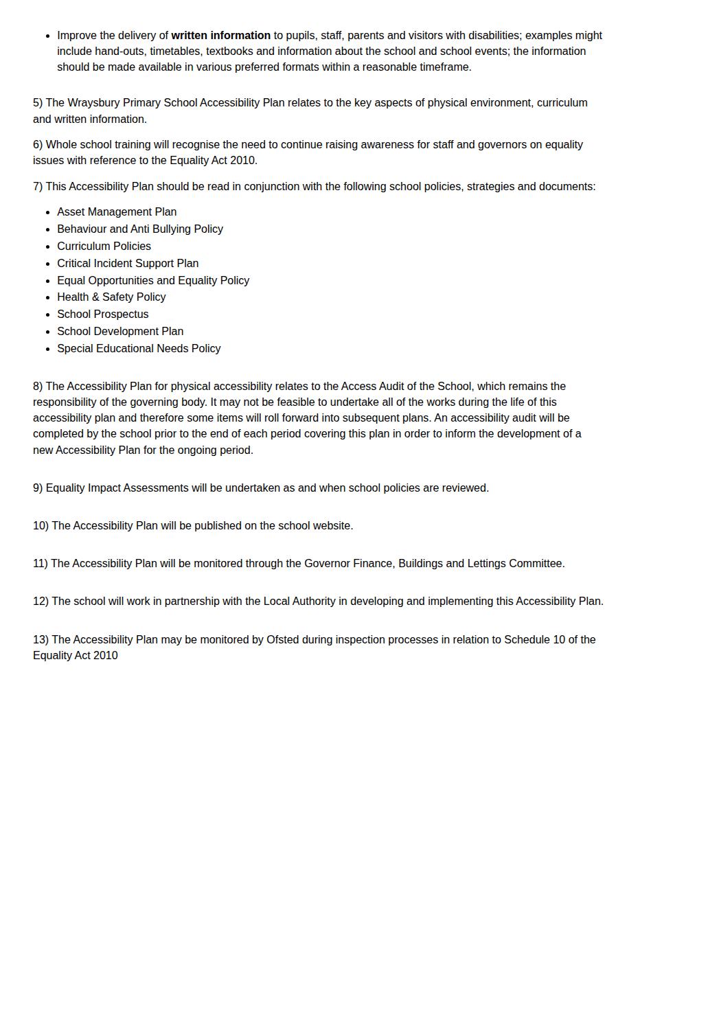Improve the delivery of written information to pupils, staff, parents and visitors with disabilities; examples might include hand-outs, timetables, textbooks and information about the school and school events; the information should be made available in various preferred formats within a reasonable timeframe.
5) The Wraysbury Primary School Accessibility Plan relates to the key aspects of physical environment, curriculum and written information.
6) Whole school training will recognise the need to continue raising awareness for staff and governors on equality issues with reference to the Equality Act 2010.
7) This Accessibility Plan should be read in conjunction with the following school policies, strategies and documents:
Asset Management Plan
Behaviour and Anti Bullying Policy
Curriculum Policies
Critical Incident Support Plan
Equal Opportunities and Equality Policy
Health & Safety Policy
School Prospectus
School Development Plan
Special Educational Needs Policy
8) The Accessibility Plan for physical accessibility relates to the Access Audit of the School, which remains the responsibility of the governing body. It may not be feasible to undertake all of the works during the life of this accessibility plan and therefore some items will roll forward into subsequent plans. An accessibility audit will be completed by the school prior to the end of each period covering this plan in order to inform the development of a new Accessibility Plan for the ongoing period.
9) Equality Impact Assessments will be undertaken as and when school policies are reviewed.
10) The Accessibility Plan will be published on the school website.
11) The Accessibility Plan will be monitored through the Governor Finance, Buildings and Lettings Committee.
12) The school will work in partnership with the Local Authority in developing and implementing this Accessibility Plan.
13) The Accessibility Plan may be monitored by Ofsted during inspection processes in relation to Schedule 10 of the Equality Act 2010